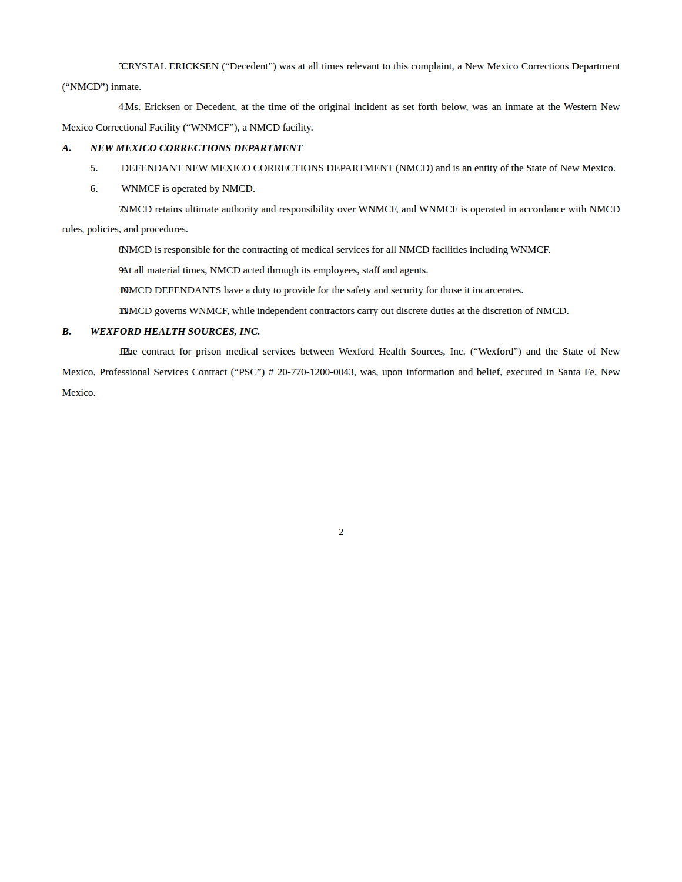3. CRYSTAL ERICKSEN (“Decedent”) was at all times relevant to this complaint, a New Mexico Corrections Department (“NMCD”) inmate.
4. Ms. Ericksen or Decedent, at the time of the original incident as set forth below, was an inmate at the Western New Mexico Correctional Facility (“WNMCF”), a NMCD facility.
A. NEW MEXICO CORRECTIONS DEPARTMENT
5. DEFENDANT NEW MEXICO CORRECTIONS DEPARTMENT (NMCD) and is an entity of the State of New Mexico.
6. WNMCF is operated by NMCD.
7. NMCD retains ultimate authority and responsibility over WNMCF, and WNMCF is operated in accordance with NMCD rules, policies, and procedures.
8. NMCD is responsible for the contracting of medical services for all NMCD facilities including WNMCF.
9. At all material times, NMCD acted through its employees, staff and agents.
10. NMCD DEFENDANTS have a duty to provide for the safety and security for those it incarcerates.
11. NMCD governs WNMCF, while independent contractors carry out discrete duties at the discretion of NMCD.
B. WEXFORD HEALTH SOURCES, INC.
12. The contract for prison medical services between Wexford Health Sources, Inc. (“Wexford”) and the State of New Mexico, Professional Services Contract (“PSC”) # 20-770-1200-0043, was, upon information and belief, executed in Santa Fe, New Mexico.
2